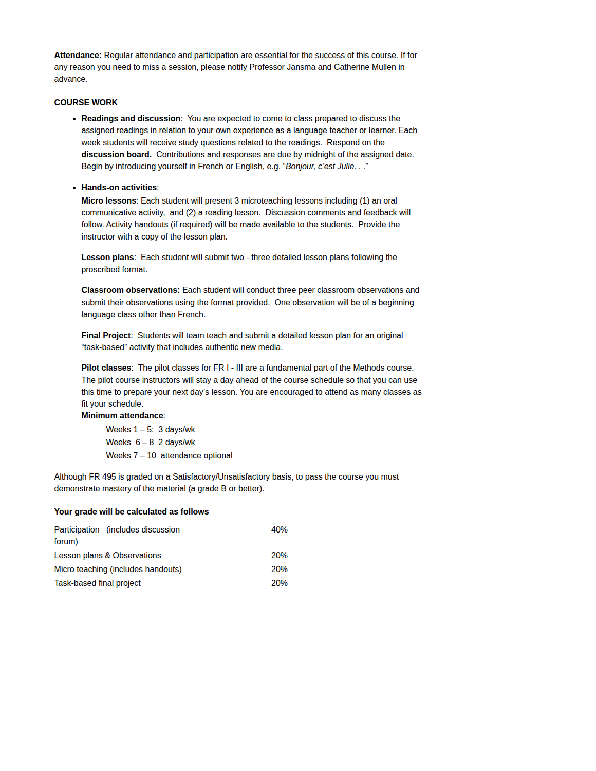Attendance: Regular attendance and participation are essential for the success of this course. If for any reason you need to miss a session, please notify Professor Jansma and Catherine Mullen in advance.
COURSE WORK
Readings and discussion: You are expected to come to class prepared to discuss the assigned readings in relation to your own experience as a language teacher or learner. Each week students will receive study questions related to the readings. Respond on the discussion board. Contributions and responses are due by midnight of the assigned date. Begin by introducing yourself in French or English, e.g. “Bonjour, c’est Julie. . .”
Hands-on activities:
Micro lessons: Each student will present 3 microteaching lessons including (1) an oral communicative activity, and (2) a reading lesson. Discussion comments and feedback will follow. Activity handouts (if required) will be made available to the students. Provide the instructor with a copy of the lesson plan.
Lesson plans: Each student will submit two - three detailed lesson plans following the proscribed format.
Classroom observations: Each student will conduct three peer classroom observations and submit their observations using the format provided. One observation will be of a beginning language class other than French.
Final Project: Students will team teach and submit a detailed lesson plan for an original “task-based” activity that includes authentic new media.
Pilot classes: The pilot classes for FR I - III are a fundamental part of the Methods course. The pilot course instructors will stay a day ahead of the course schedule so that you can use this time to prepare your next day’s lesson. You are encouraged to attend as many classes as fit your schedule.
Minimum attendance:
Weeks 1 – 5: 3 days/wk
Weeks 6 – 8 2 days/wk
Weeks 7 – 10 attendance optional
Although FR 495 is graded on a Satisfactory/Unsatisfactory basis, to pass the course you must demonstrate mastery of the material (a grade B or better).
Your grade will be calculated as follows
| Participation (includes discussion forum) | 40% |
| Lesson plans & Observations | 20% |
| Micro teaching (includes handouts) | 20% |
| Task-based final project | 20% |